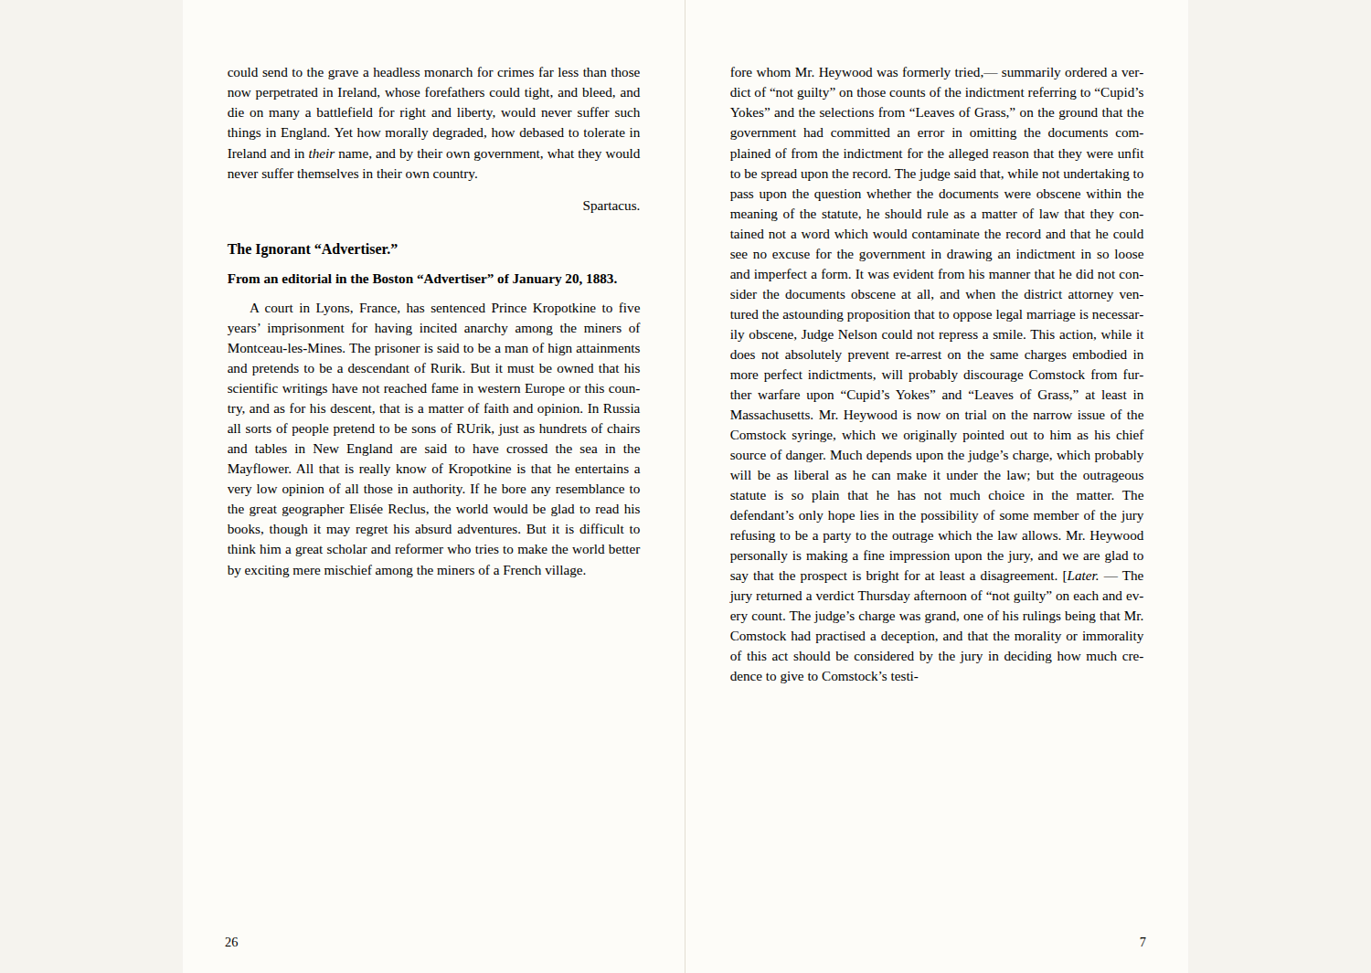could send to the grave a headless monarch for crimes far less than those now perpetrated in Ireland, whose forefathers could tight, and bleed, and die on many a battlefield for right and liberty, would never suffer such things in England. Yet how morally degraded, how debased to tolerate in Ireland and in their name, and by their own government, what they would never suffer themselves in their own country.
Spartacus.
The Ignorant “Advertiser.”
From an editorial in the Boston “Advertiser” of January 20, 1883.
A court in Lyons, France, has sentenced Prince Kropotkine to five years’ imprisonment for having incited anarchy among the miners of Montceau-les-Mines. The prisoner is said to be a man of hign attainments and pretends to be a descendant of Rurik. But it must be owned that his scientific writings have not reached fame in western Europe or this country, and as for his descent, that is a matter of faith and opinion. In Russia all sorts of people pretend to be sons of RUrik, just as hundrets of chairs and tables in New England are said to have crossed the sea in the Mayflower. All that is really know of Kropotkine is that he entertains a very low opinion of all those in authority. If he bore any resemblance to the great geographer Elisée Reclus, the world would be glad to read his books, though it may regret his absurd adventures. But it is difficult to think him a great scholar and reformer who tries to make the world better by exciting mere mischief among the miners of a French village.
26
fore whom Mr. Heywood was formerly tried,— summarily ordered a verdict of “not guilty” on those counts of the indictment referring to “Cupid’s Yokes” and the selections from “Leaves of Grass,” on the ground that the government had committed an error in omitting the documents complained of from the indictment for the alleged reason that they were unfit to be spread upon the record. The judge said that, while not undertaking to pass upon the question whether the documents were obscene within the meaning of the statute, he should rule as a matter of law that they contained not a word which would contaminate the record and that he could see no excuse for the government in drawing an indictment in so loose and imperfect a form. It was evident from his manner that he did not consider the documents obscene at all, and when the district attorney ventured the astounding proposition that to oppose legal marriage is necessarily obscene, Judge Nelson could not repress a smile. This action, while it does not absolutely prevent re-arrest on the same charges embodied in more perfect indictments, will probably discourage Comstock from further warfare upon “Cupid’s Yokes” and “Leaves of Grass,” at least in Massachusetts. Mr. Heywood is now on trial on the narrow issue of the Comstock syringe, which we originally pointed out to him as his chief source of danger. Much depends upon the judge’s charge, which probably will be as liberal as he can make it under the law; but the outrageous statute is so plain that he has not much choice in the matter. The defendant’s only hope lies in the possibility of some member of the jury refusing to be a party to the outrage which the law allows. Mr. Heywood personally is making a fine impression upon the jury, and we are glad to say that the prospect is bright for at least a disagreement. [Later. — The jury returned a verdict Thursday afternoon of “not guilty” on each and every count. The judge’s charge was grand, one of his rulings being that Mr. Comstock had practised a deception, and that the morality or immorality of this act should be considered by the jury in deciding how much credence to give to Comstock’s testi-
7